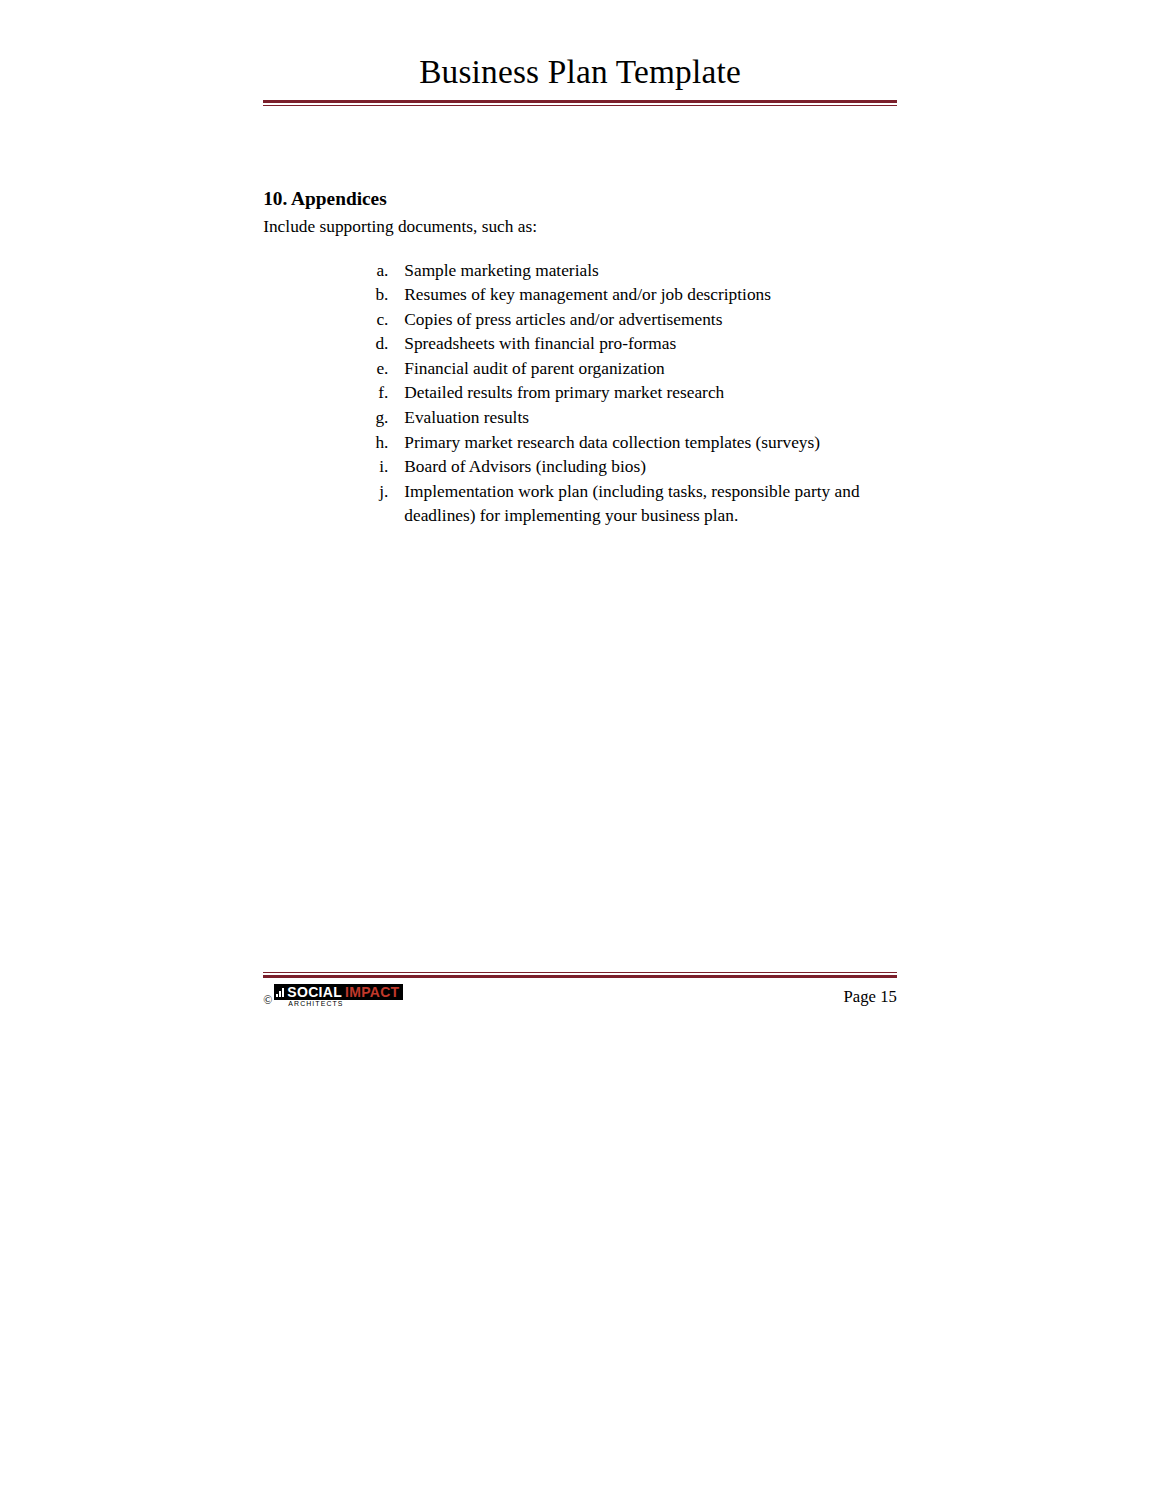Business Plan Template
10. Appendices
Include supporting documents, such as:
Sample marketing materials
Resumes of key management and/or job descriptions
Copies of press articles and/or advertisements
Spreadsheets with financial pro-formas
Financial audit of parent organization
Detailed results from primary market research
Evaluation results
Primary market research data collection templates (surveys)
Board of Advisors (including bios)
Implementation work plan (including tasks, responsible party and deadlines) for implementing your business plan.
© SOCIAL IMPACT Architects
Page 15